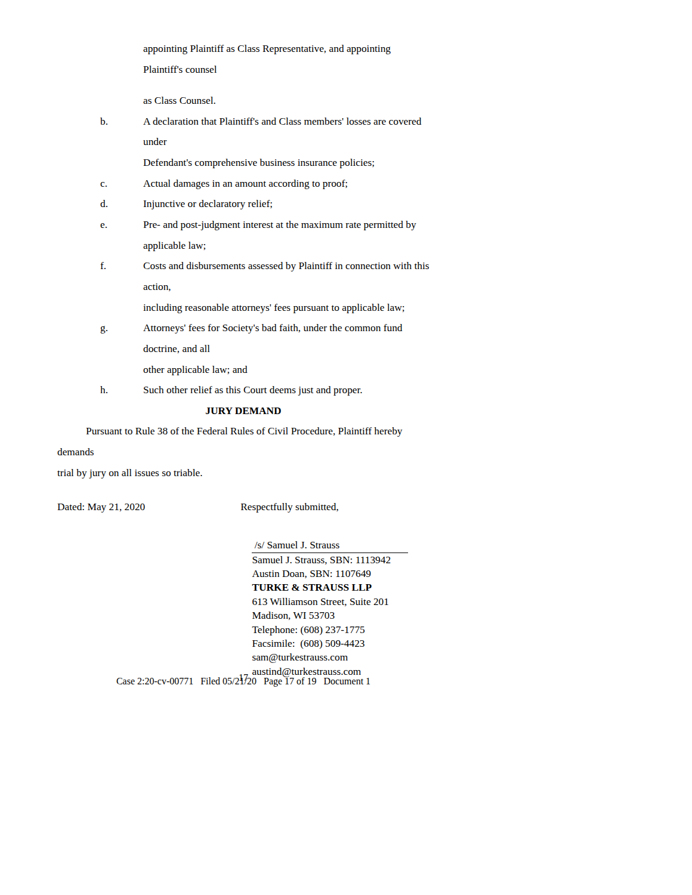appointing Plaintiff as Class Representative, and appointing Plaintiff's counsel
as Class Counsel.
b.
A declaration that Plaintiff's and Class members' losses are covered under
Defendant's comprehensive business insurance policies;
c.
Actual damages in an amount according to proof;
d.
Injunctive or declaratory relief;
e.
Pre- and post-judgment interest at the maximum rate permitted by applicable law;
f.
Costs and disbursements assessed by Plaintiff in connection with this action,
including reasonable attorneys' fees pursuant to applicable law;
g.
Attorneys' fees for Society's bad faith, under the common fund doctrine, and all
other applicable law; and
h.
Such other relief as this Court deems just and proper.
JURY DEMAND
Pursuant to Rule 38 of the Federal Rules of Civil Procedure, Plaintiff hereby demands
trial by jury on all issues so triable.
Dated: May 21, 2020
Respectfully submitted,
/s/ Samuel J. Strauss
Samuel J. Strauss, SBN: 1113942
Austin Doan, SBN: 1107649
TURKE & STRAUSS LLP
613 Williamson Street, Suite 201
Madison, WI 53703
Telephone: (608) 237-1775
Facsimile: (608) 509-4423
sam@turkestrauss.com
austind@turkestrauss.com
17
Case 2:20-cv-00771 Filed 05/21/20 Page 17 of 19 Document 1